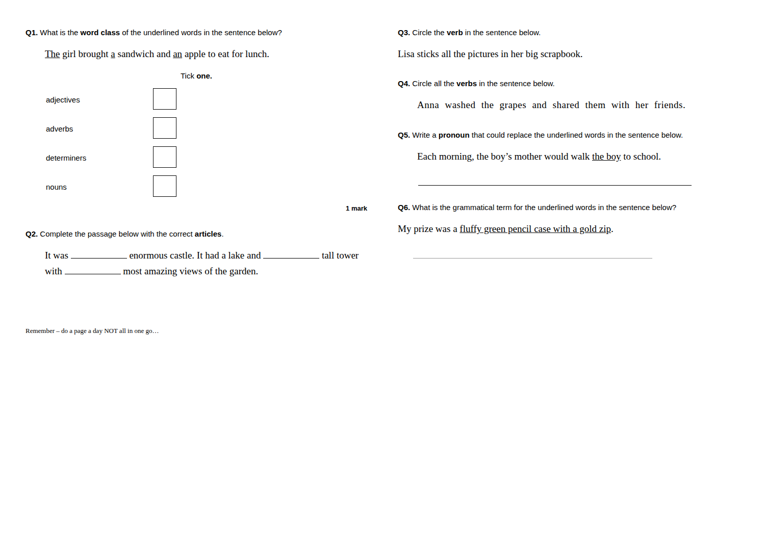Q1. What is the word class of the underlined words in the sentence below?
The girl brought a sandwich and an apple to eat for lunch.
Tick one.
| adjectives | |
| adverbs | |
| determiners | |
| nouns | |
1 mark
Q2. Complete the passage below with the correct articles.
It was enormous castle. It had a lake and tall tower with most amazing views of the garden.
Q3. Circle the verb in the sentence below.
Lisa sticks all the pictures in her big scrapbook.
Q4. Circle all the verbs in the sentence below.
Anna washed the grapes and shared them with her friends.
Q5. Write a pronoun that could replace the underlined words in the sentence below.
Each morning, the boy’s mother would walk the boy to school.
Q6. What is the grammatical term for the underlined words in the sentence below?
My prize was a fluffy green pencil case with a gold zip.
Remember – do a page a day NOT all in one go…